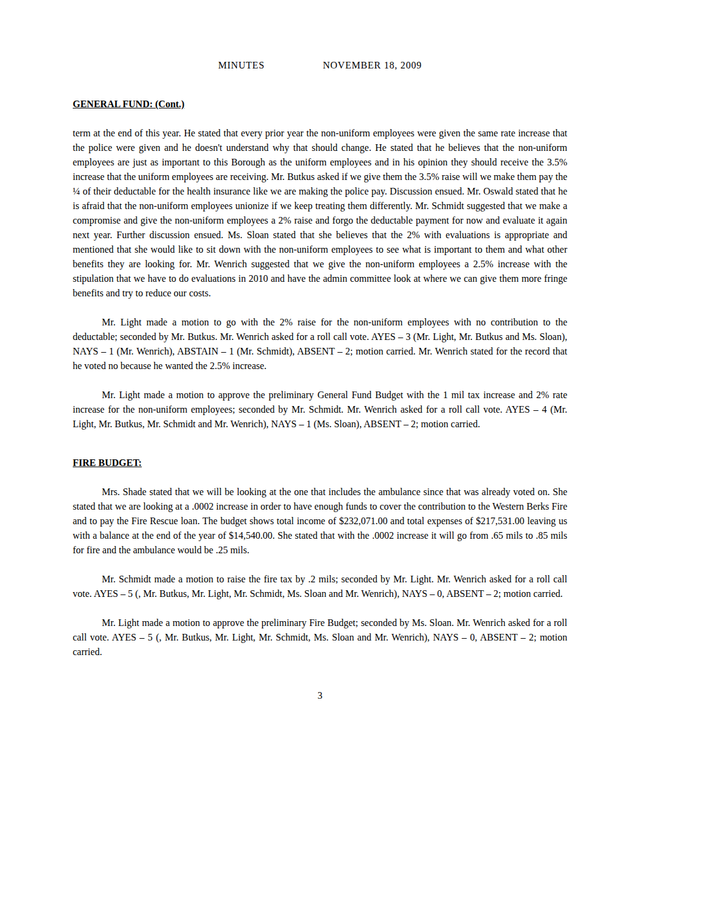MINUTES NOVEMBER 18, 2009
GENERAL FUND: (Cont.)
term at the end of this year. He stated that every prior year the non-uniform employees were given the same rate increase that the police were given and he doesn't understand why that should change. He stated that he believes that the non-uniform employees are just as important to this Borough as the uniform employees and in his opinion they should receive the 3.5% increase that the uniform employees are receiving. Mr. Butkus asked if we give them the 3.5% raise will we make them pay the ¼ of their deductable for the health insurance like we are making the police pay. Discussion ensued. Mr. Oswald stated that he is afraid that the non-uniform employees unionize if we keep treating them differently. Mr. Schmidt suggested that we make a compromise and give the non-uniform employees a 2% raise and forgo the deductable payment for now and evaluate it again next year. Further discussion ensued. Ms. Sloan stated that she believes that the 2% with evaluations is appropriate and mentioned that she would like to sit down with the non-uniform employees to see what is important to them and what other benefits they are looking for. Mr. Wenrich suggested that we give the non-uniform employees a 2.5% increase with the stipulation that we have to do evaluations in 2010 and have the admin committee look at where we can give them more fringe benefits and try to reduce our costs.
Mr. Light made a motion to go with the 2% raise for the non-uniform employees with no contribution to the deductable; seconded by Mr. Butkus. Mr. Wenrich asked for a roll call vote. AYES – 3 (Mr. Light, Mr. Butkus and Ms. Sloan), NAYS – 1 (Mr. Wenrich), ABSTAIN – 1 (Mr. Schmidt), ABSENT – 2; motion carried. Mr. Wenrich stated for the record that he voted no because he wanted the 2.5% increase.
Mr. Light made a motion to approve the preliminary General Fund Budget with the 1 mil tax increase and 2% rate increase for the non-uniform employees; seconded by Mr. Schmidt. Mr. Wenrich asked for a roll call vote. AYES – 4 (Mr. Light, Mr. Butkus, Mr. Schmidt and Mr. Wenrich), NAYS – 1 (Ms. Sloan), ABSENT – 2; motion carried.
FIRE BUDGET:
Mrs. Shade stated that we will be looking at the one that includes the ambulance since that was already voted on. She stated that we are looking at a .0002 increase in order to have enough funds to cover the contribution to the Western Berks Fire and to pay the Fire Rescue loan. The budget shows total income of $232,071.00 and total expenses of $217,531.00 leaving us with a balance at the end of the year of $14,540.00. She stated that with the .0002 increase it will go from .65 mils to .85 mils for fire and the ambulance would be .25 mils.
Mr. Schmidt made a motion to raise the fire tax by .2 mils; seconded by Mr. Light. Mr. Wenrich asked for a roll call vote. AYES – 5 (, Mr. Butkus, Mr. Light, Mr. Schmidt, Ms. Sloan and Mr. Wenrich), NAYS – 0, ABSENT – 2; motion carried.
Mr. Light made a motion to approve the preliminary Fire Budget; seconded by Ms. Sloan. Mr. Wenrich asked for a roll call vote. AYES – 5 (, Mr. Butkus, Mr. Light, Mr. Schmidt, Ms. Sloan and Mr. Wenrich), NAYS – 0, ABSENT – 2; motion carried.
3